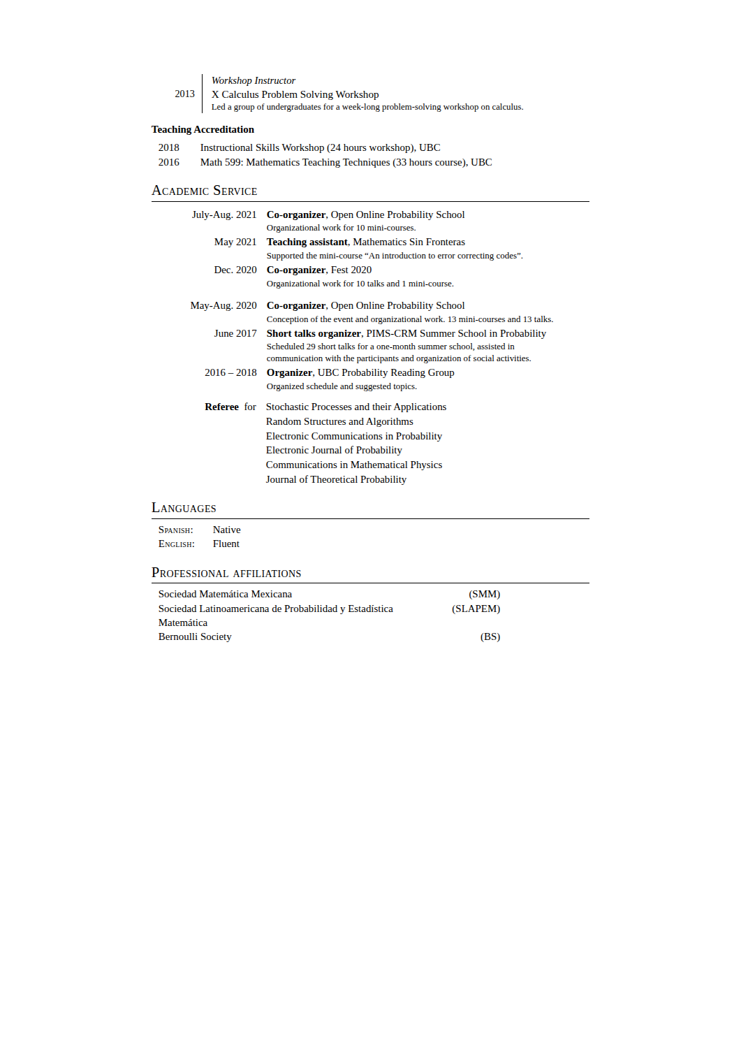2013
Workshop Instructor
X Calculus Problem Solving Workshop
Led a group of undergraduates for a week-long problem-solving workshop on calculus.
Teaching Accreditation
| 2018 | Instructional Skills Workshop (24 hours workshop), UBC |
| 2016 | Math 599: Mathematics Teaching Techniques (33 hours course), UBC |
Academic Service
| July-Aug. 2021 | Co-organizer , Open Online Probability School Organizational work for 10 mini-courses. |
| May 2021 | Teaching assistant , Mathematics Sin Fronteras Supported the mini-course “An introduction to error correcting codes”. |
| Dec. 2020 | Co-organizer , Fest 2020 Organizational work for 10 talks and 1 mini-course. |
| May-Aug. 2020 | Co-organizer , Open Online Probability School Conception of the event and organizational work. 13 mini-courses and 13 talks. |
| June 2017 | Short talks organizer , PIMS-CRM Summer School in Probability Scheduled 29 short talks for a one-month summer school, assisted in communication with the participants and organization of social activities. |
| 2016 – 2018 | Organizer , UBC Probability Reading Group Organized schedule and suggested topics. |
| Referee for | Stochastic Processes and their Applications Random Structures and Algorithms Electronic Communications in Probability Electronic Journal of Probability Communications in Mathematical Physics Journal of Theoretical Probability |
Languages
| Spanish: | Native |
| English: | Fluent |
Professional affiliations
| Sociedad Matemática Mexicana | (SMM) |
| Sociedad Latinoamericana de Probabilidad y Estadística Matemática | (SLAPEM) |
| Bernoulli Society | (BS) |